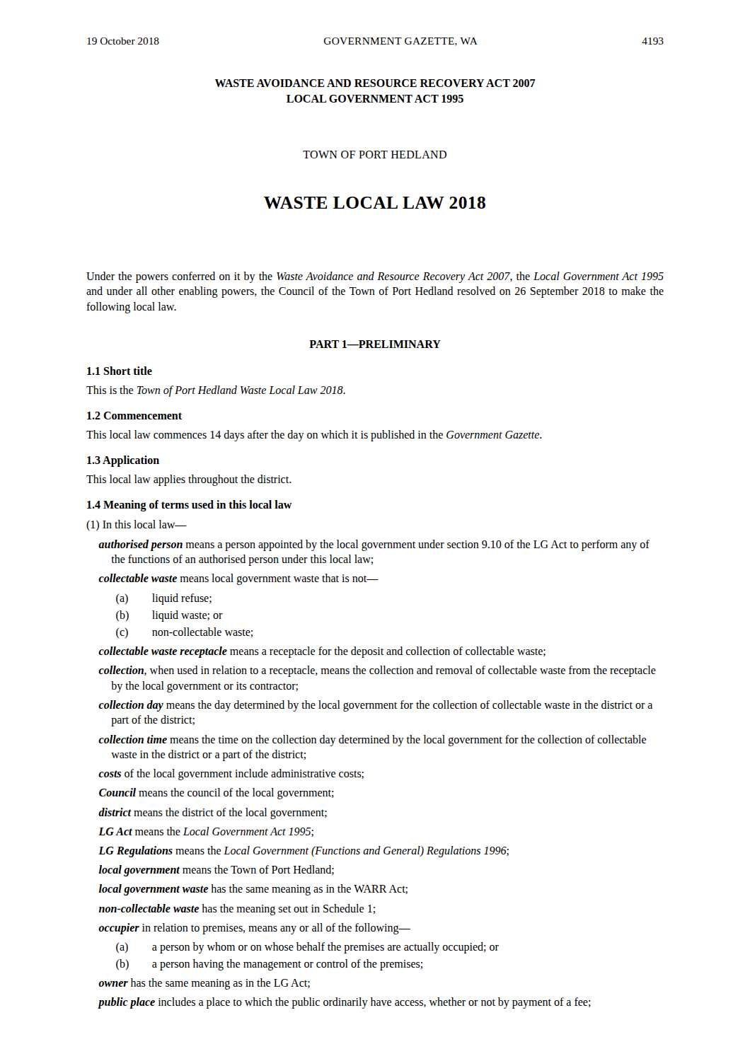19 October 2018 GOVERNMENT GAZETTE, WA 4193
WASTE AVOIDANCE AND RESOURCE RECOVERY ACT 2007
LOCAL GOVERNMENT ACT 1995
TOWN OF PORT HEDLAND
WASTE LOCAL LAW 2018
Under the powers conferred on it by the Waste Avoidance and Resource Recovery Act 2007, the Local Government Act 1995 and under all other enabling powers, the Council of the Town of Port Hedland resolved on 26 September 2018 to make the following local law.
PART 1—PRELIMINARY
1.1 Short title
This is the Town of Port Hedland Waste Local Law 2018.
1.2 Commencement
This local law commences 14 days after the day on which it is published in the Government Gazette.
1.3 Application
This local law applies throughout the district.
1.4 Meaning of terms used in this local law
(1) In this local law—
authorised person means a person appointed by the local government under section 9.10 of the LG Act to perform any of the functions of an authorised person under this local law;
collectable waste means local government waste that is not—
liquid refuse;
liquid waste; or
non-collectable waste;
collectable waste receptacle means a receptacle for the deposit and collection of collectable waste;
collection, when used in relation to a receptacle, means the collection and removal of collectable waste from the receptacle by the local government or its contractor;
collection day means the day determined by the local government for the collection of collectable waste in the district or a part of the district;
collection time means the time on the collection day determined by the local government for the collection of collectable waste in the district or a part of the district;
costs of the local government include administrative costs;
Council means the council of the local government;
district means the district of the local government;
LG Act means the Local Government Act 1995;
LG Regulations means the Local Government (Functions and General) Regulations 1996;
local government means the Town of Port Hedland;
local government waste has the same meaning as in the WARR Act;
non-collectable waste has the meaning set out in Schedule 1;
occupier in relation to premises, means any or all of the following—
a person by whom or on whose behalf the premises are actually occupied; or
a person having the management or control of the premises;
owner has the same meaning as in the LG Act;
public place includes a place to which the public ordinarily have access, whether or not by payment of a fee;